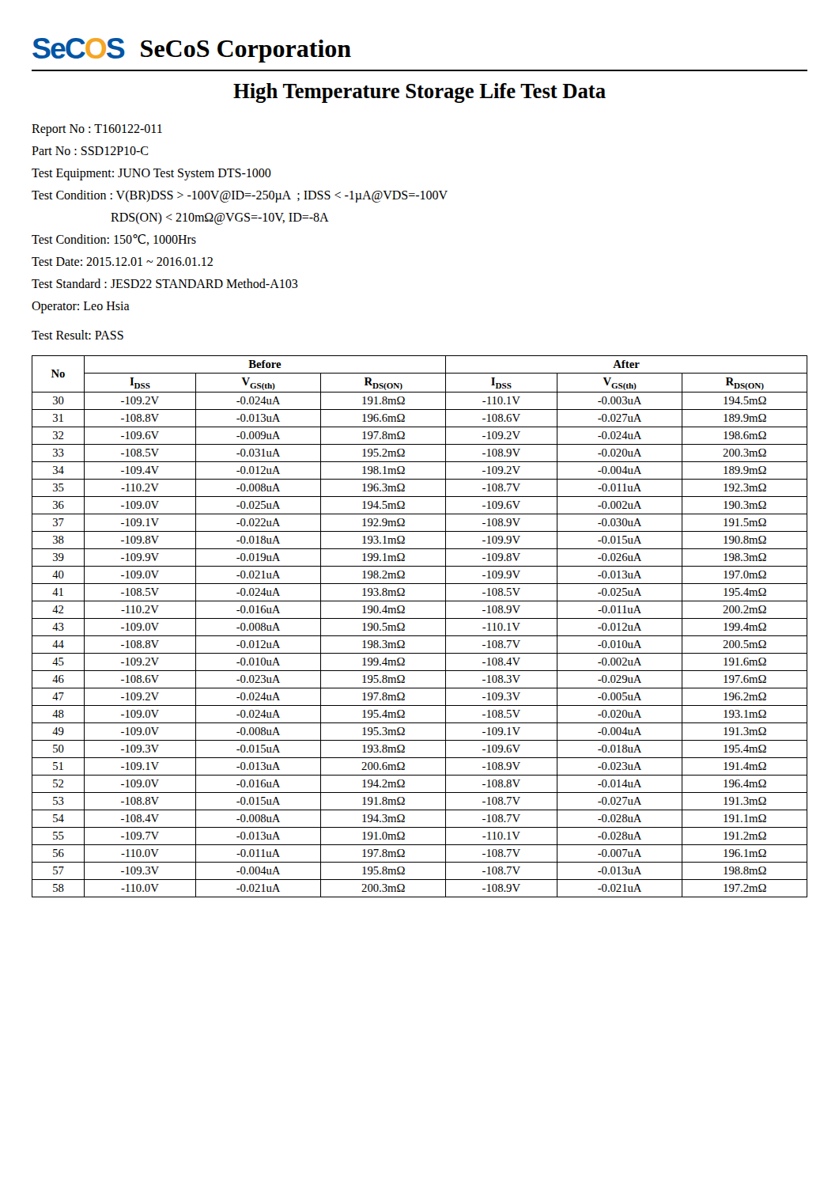SeCOS
SeCoS Corporation
High Temperature Storage Life Test Data
Report No : T160122-011
Part No : SSD12P10-C
Test Equipment: JUNO Test System DTS-1000
Test Condition : V(BR)DSS > -100V@ID=-250µA ; IDSS < -1µA@VDS=-100V
RDS(ON) < 210mΩ@VGS=-10V, ID=-8A
Test Condition: 150℃, 1000Hrs
Test Date: 2015.12.01 ~ 2016.01.12
Test Standard : JESD22 STANDARD Method-A103
Operator: Leo Hsia
Test Result: PASS
| No | Before | After |
| --- | --- | --- |
| I DSS | V GS(th) | R DS(ON) | I DSS | V GS(th) | R DS(ON) |
| 30 | -109.2V | -0.024uA | 191.8mΩ | -110.1V | -0.003uA | 194.5mΩ |
| 31 | -108.8V | -0.013uA | 196.6mΩ | -108.6V | -0.027uA | 189.9mΩ |
| 32 | -109.6V | -0.009uA | 197.8mΩ | -109.2V | -0.024uA | 198.6mΩ |
| 33 | -108.5V | -0.031uA | 195.2mΩ | -108.9V | -0.020uA | 200.3mΩ |
| 34 | -109.4V | -0.012uA | 198.1mΩ | -109.2V | -0.004uA | 189.9mΩ |
| 35 | -110.2V | -0.008uA | 196.3mΩ | -108.7V | -0.011uA | 192.3mΩ |
| 36 | -109.0V | -0.025uA | 194.5mΩ | -109.6V | -0.002uA | 190.3mΩ |
| 37 | -109.1V | -0.022uA | 192.9mΩ | -108.9V | -0.030uA | 191.5mΩ |
| 38 | -109.8V | -0.018uA | 193.1mΩ | -109.9V | -0.015uA | 190.8mΩ |
| 39 | -109.9V | -0.019uA | 199.1mΩ | -109.8V | -0.026uA | 198.3mΩ |
| 40 | -109.0V | -0.021uA | 198.2mΩ | -109.9V | -0.013uA | 197.0mΩ |
| 41 | -108.5V | -0.024uA | 193.8mΩ | -108.5V | -0.025uA | 195.4mΩ |
| 42 | -110.2V | -0.016uA | 190.4mΩ | -108.9V | -0.011uA | 200.2mΩ |
| 43 | -109.0V | -0.008uA | 190.5mΩ | -110.1V | -0.012uA | 199.4mΩ |
| 44 | -108.8V | -0.012uA | 198.3mΩ | -108.7V | -0.010uA | 200.5mΩ |
| 45 | -109.2V | -0.010uA | 199.4mΩ | -108.4V | -0.002uA | 191.6mΩ |
| 46 | -108.6V | -0.023uA | 195.8mΩ | -108.3V | -0.029uA | 197.6mΩ |
| 47 | -109.2V | -0.024uA | 197.8mΩ | -109.3V | -0.005uA | 196.2mΩ |
| 48 | -109.0V | -0.024uA | 195.4mΩ | -108.5V | -0.020uA | 193.1mΩ |
| 49 | -109.0V | -0.008uA | 195.3mΩ | -109.1V | -0.004uA | 191.3mΩ |
| 50 | -109.3V | -0.015uA | 193.8mΩ | -109.6V | -0.018uA | 195.4mΩ |
| 51 | -109.1V | -0.013uA | 200.6mΩ | -108.9V | -0.023uA | 191.4mΩ |
| 52 | -109.0V | -0.016uA | 194.2mΩ | -108.8V | -0.014uA | 196.4mΩ |
| 53 | -108.8V | -0.015uA | 191.8mΩ | -108.7V | -0.027uA | 191.3mΩ |
| 54 | -108.4V | -0.008uA | 194.3mΩ | -108.7V | -0.028uA | 191.1mΩ |
| 55 | -109.7V | -0.013uA | 191.0mΩ | -110.1V | -0.028uA | 191.2mΩ |
| 56 | -110.0V | -0.011uA | 197.8mΩ | -108.7V | -0.007uA | 196.1mΩ |
| 57 | -109.3V | -0.004uA | 195.8mΩ | -108.7V | -0.013uA | 198.8mΩ |
| 58 | -110.0V | -0.021uA | 200.3mΩ | -108.9V | -0.021uA | 197.2mΩ |